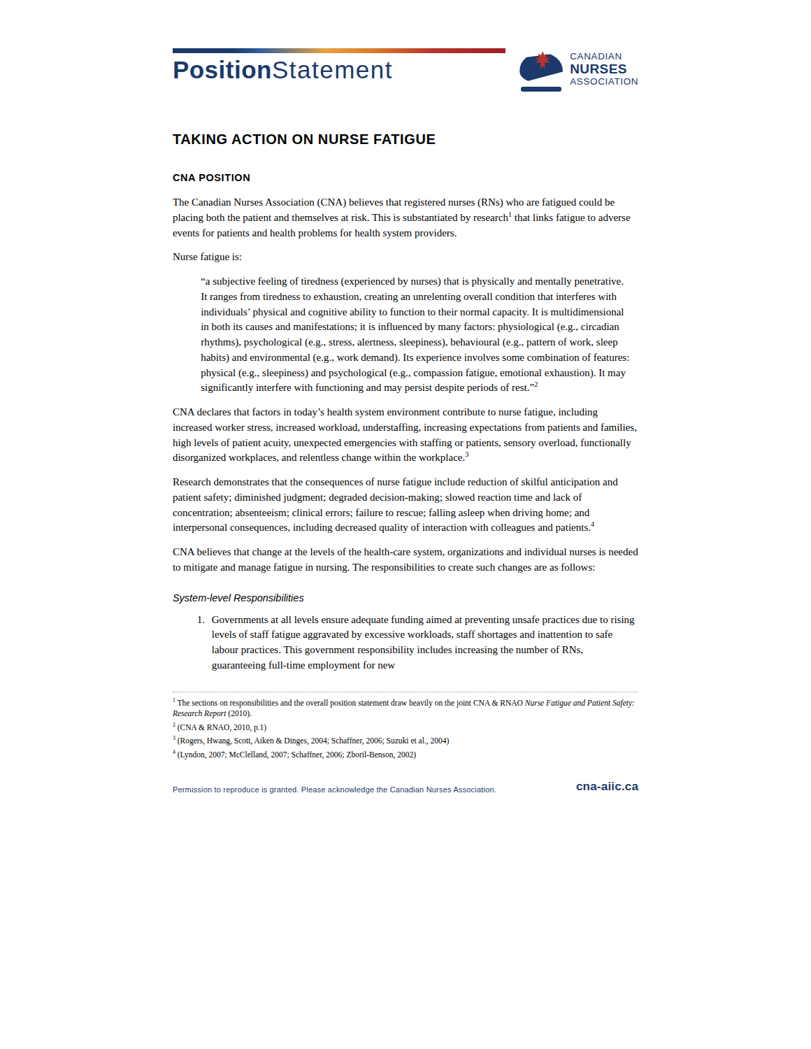Position Statement
CANADIAN
NURSES
ASSOCIATION
TAKING ACTION ON NURSE FATIGUE
CNA POSITION
The Canadian Nurses Association (CNA) believes that registered nurses (RNs) who are fatigued could be placing both the patient and themselves at risk. This is substantiated by research1 that links fatigue to adverse events for patients and health problems for health system providers.
Nurse fatigue is:
“a subjective feeling of tiredness (experienced by nurses) that is physically and mentally penetrative. It ranges from tiredness to exhaustion, creating an unrelenting overall condition that interferes with individuals’ physical and cognitive ability to function to their normal capacity. It is multidimensional in both its causes and manifestations; it is influenced by many factors: physiological (e.g., circadian rhythms), psychological (e.g., stress, alertness, sleepiness), behavioural (e.g., pattern of work, sleep habits) and environmental (e.g., work demand). Its experience involves some combination of features: physical (e.g., sleepiness) and psychological (e.g., compassion fatigue, emotional exhaustion). It may significantly interfere with functioning and may persist despite periods of rest.”2
CNA declares that factors in today’s health system environment contribute to nurse fatigue, including increased worker stress, increased workload, understaffing, increasing expectations from patients and families, high levels of patient acuity, unexpected emergencies with staffing or patients, sensory overload, functionally disorganized workplaces, and relentless change within the workplace.3
Research demonstrates that the consequences of nurse fatigue include reduction of skilful anticipation and patient safety; diminished judgment; degraded decision-making; slowed reaction time and lack of concentration; absenteeism; clinical errors; failure to rescue; falling asleep when driving home; and interpersonal consequences, including decreased quality of interaction with colleagues and patients.4
CNA believes that change at the levels of the health-care system, organizations and individual nurses is needed to mitigate and manage fatigue in nursing. The responsibilities to create such changes are as follows:
System-level Responsibilities
Governments at all levels ensure adequate funding aimed at preventing unsafe practices due to rising levels of staff fatigue aggravated by excessive workloads, staff shortages and inattention to safe labour practices. This government responsibility includes increasing the number of RNs, guaranteeing full-time employment for new
1 The sections on responsibilities and the overall position statement draw heavily on the joint CNA & RNAO Nurse Fatigue and Patient Safety: Research Report (2010).
2 (CNA & RNAO, 2010, p.1)
3 (Rogers, Hwang, Scott, Aiken & Dinges, 2004; Schaffner, 2006; Suzuki et al., 2004)
4 (Lyndon, 2007; McClelland, 2007; Schaffner, 2006; Zboril-Benson, 2002)
Permission to reproduce is granted. Please acknowledge the Canadian Nurses Association.
cna-aiic.ca